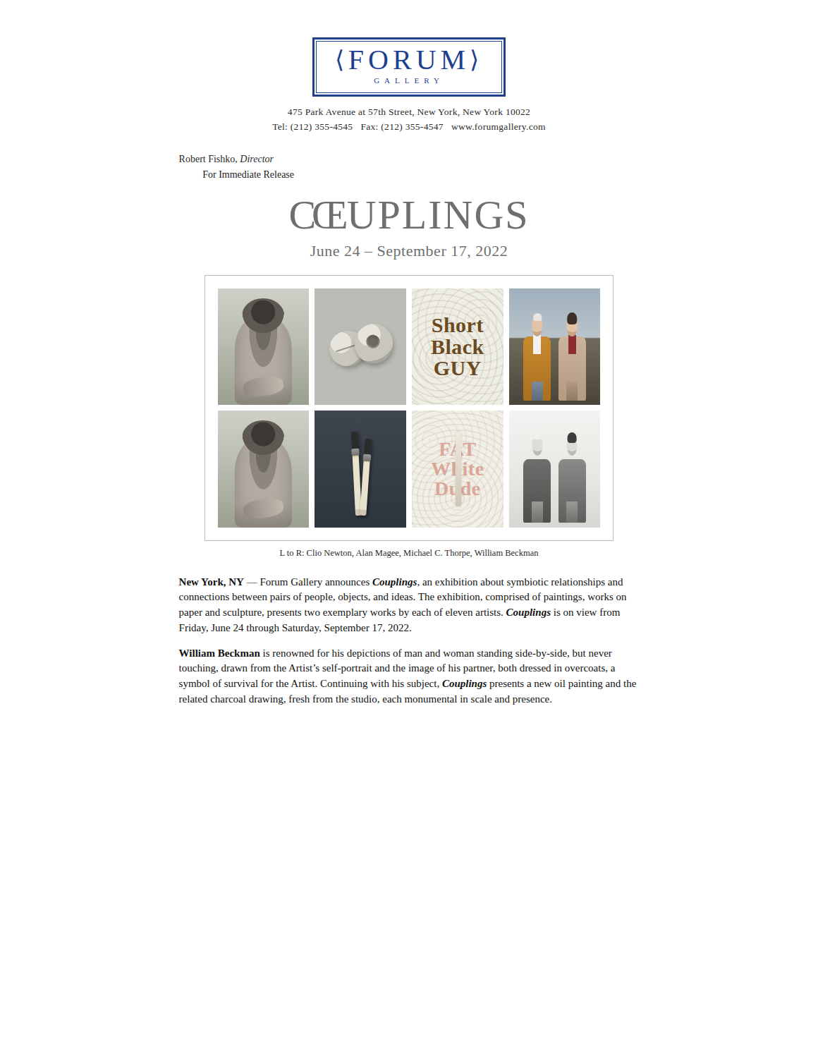⟨FORUM⟩
GALLERY
475 Park Avenue at 57th Street, New York, New York 10022
Tel: (212) 355-4545 Fax: (212) 355-4547 www.forumgallery.com
Robert Fishko, Director
For Immediate Release
CŒUPLINGS
June 24 – September 17, 2022
| | | Short Black GUY | |
| | | FAT White Dude | |
L to R: Clio Newton, Alan Magee, Michael C. Thorpe, William Beckman
New York, NY — Forum Gallery announces Couplings, an exhibition about symbiotic relationships and connections between pairs of people, objects, and ideas. The exhibition, comprised of paintings, works on paper and sculpture, presents two exemplary works by each of eleven artists. Couplings is on view from Friday, June 24 through Saturday, September 17, 2022.
William Beckman is renowned for his depictions of man and woman standing side-by-side, but never touching, drawn from the Artist’s self-portrait and the image of his partner, both dressed in overcoats, a symbol of survival for the Artist. Continuing with his subject, Couplings presents a new oil painting and the related charcoal drawing, fresh from the studio, each monumental in scale and presence.